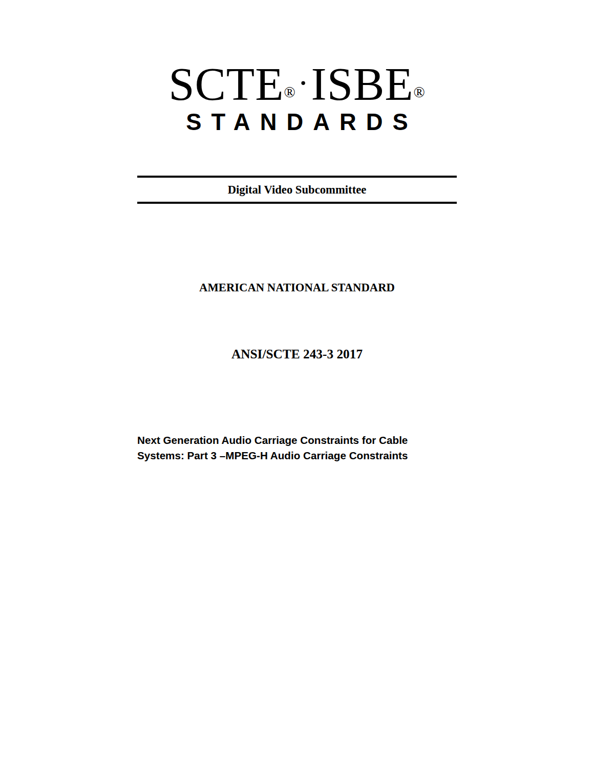SCTE®·ISBE®
STANDARDS
Digital Video Subcommittee
AMERICAN NATIONAL STANDARD
ANSI/SCTE 243-3 2017
Next Generation Audio Carriage Constraints for Cable Systems: Part 3 –MPEG-H Audio Carriage Constraints